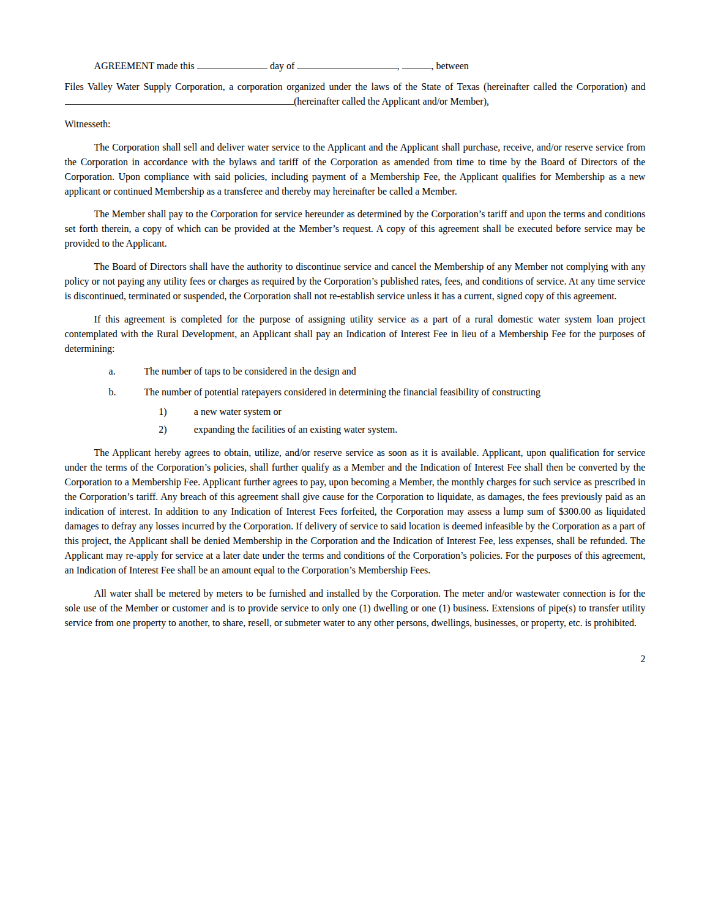AGREEMENT made this day of , , between
Files Valley Water Supply Corporation, a corporation organized under the laws of the State of Texas (hereinafter called the Corporation) and (hereinafter called the Applicant and/or Member),
Witnesseth:
The Corporation shall sell and deliver water service to the Applicant and the Applicant shall purchase, receive, and/or reserve service from the Corporation in accordance with the bylaws and tariff of the Corporation as amended from time to time by the Board of Directors of the Corporation. Upon compliance with said policies, including payment of a Membership Fee, the Applicant qualifies for Membership as a new applicant or continued Membership as a transferee and thereby may hereinafter be called a Member.
The Member shall pay to the Corporation for service hereunder as determined by the Corporation’s tariff and upon the terms and conditions set forth therein, a copy of which can be provided at the Member’s request. A copy of this agreement shall be executed before service may be provided to the Applicant.
The Board of Directors shall have the authority to discontinue service and cancel the Membership of any Member not complying with any policy or not paying any utility fees or charges as required by the Corporation’s published rates, fees, and conditions of service. At any time service is discontinued, terminated or suspended, the Corporation shall not re-establish service unless it has a current, signed copy of this agreement.
If this agreement is completed for the purpose of assigning utility service as a part of a rural domestic water system loan project contemplated with the Rural Development, an Applicant shall pay an Indication of Interest Fee in lieu of a Membership Fee for the purposes of determining:
a. The number of taps to be considered in the design and
b. The number of potential ratepayers considered in determining the financial feasibility of constructing
1) a new water system or
2) expanding the facilities of an existing water system.
The Applicant hereby agrees to obtain, utilize, and/or reserve service as soon as it is available. Applicant, upon qualification for service under the terms of the Corporation’s policies, shall further qualify as a Member and the Indication of Interest Fee shall then be converted by the Corporation to a Membership Fee. Applicant further agrees to pay, upon becoming a Member, the monthly charges for such service as prescribed in the Corporation’s tariff. Any breach of this agreement shall give cause for the Corporation to liquidate, as damages, the fees previously paid as an indication of interest. In addition to any Indication of Interest Fees forfeited, the Corporation may assess a lump sum of $300.00 as liquidated damages to defray any losses incurred by the Corporation. If delivery of service to said location is deemed infeasible by the Corporation as a part of this project, the Applicant shall be denied Membership in the Corporation and the Indication of Interest Fee, less expenses, shall be refunded. The Applicant may re-apply for service at a later date under the terms and conditions of the Corporation’s policies. For the purposes of this agreement, an Indication of Interest Fee shall be an amount equal to the Corporation’s Membership Fees.
All water shall be metered by meters to be furnished and installed by the Corporation. The meter and/or wastewater connection is for the sole use of the Member or customer and is to provide service to only one (1) dwelling or one (1) business. Extensions of pipe(s) to transfer utility service from one property to another, to share, resell, or submeter water to any other persons, dwellings, businesses, or property, etc. is prohibited.
2